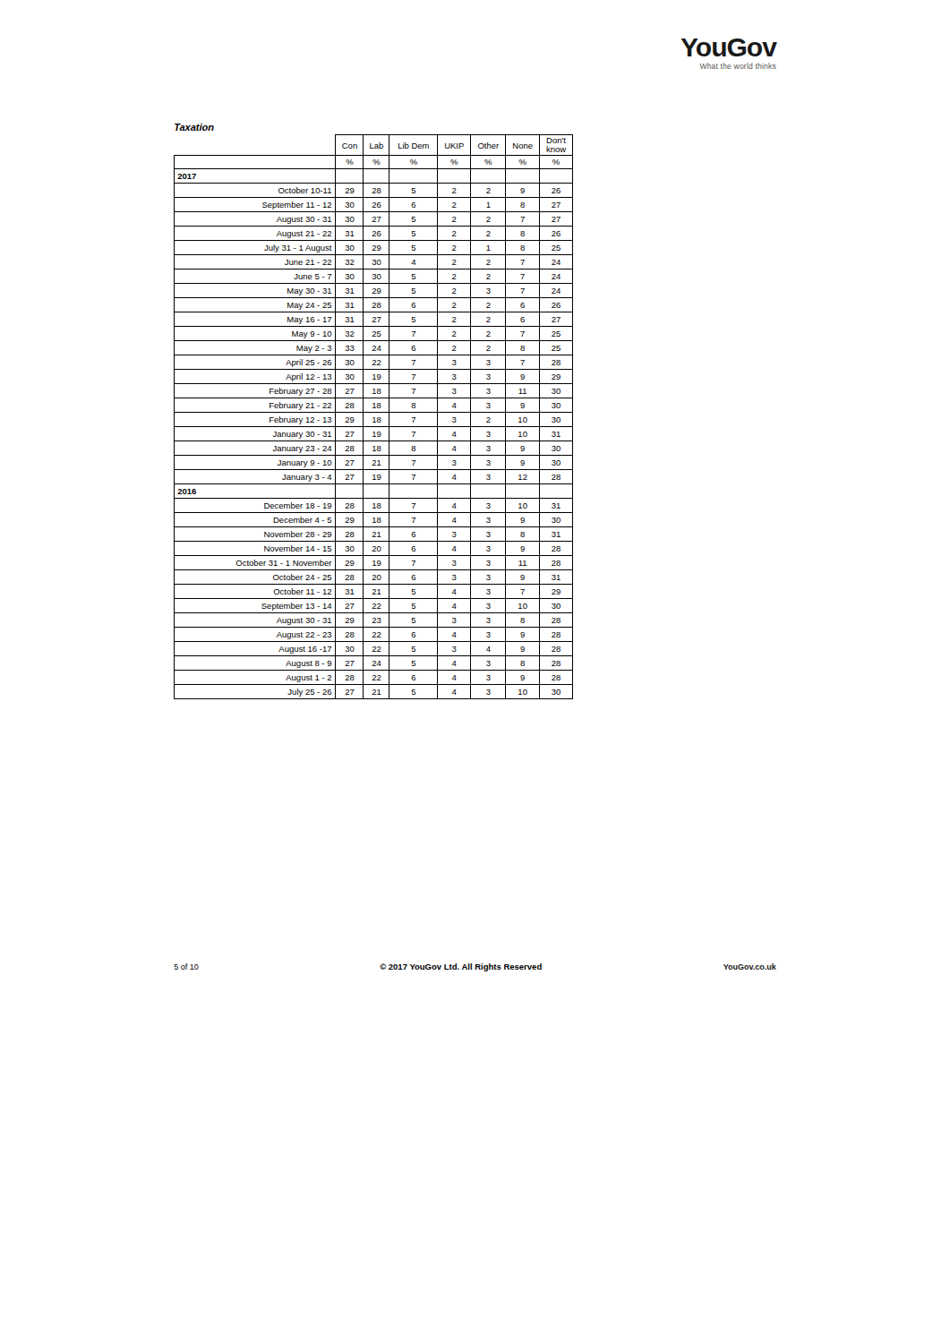You Gov
What the world thinks
Taxation
| | Con | Lab | Lib Dem | UKIP | Other | None | Don't know |
| --- | --- | --- | --- | --- | --- | --- | --- |
| | % | % | % | % | % | % | % |
| 2017 | | | | | | | |
| October 10-11 | 29 | 28 | 5 | 2 | 2 | 9 | 26 |
| September 11 - 12 | 30 | 26 | 6 | 2 | 1 | 8 | 27 |
| August 30 - 31 | 30 | 27 | 5 | 2 | 2 | 7 | 27 |
| August 21 - 22 | 31 | 26 | 5 | 2 | 2 | 8 | 26 |
| July 31 - 1 August | 30 | 29 | 5 | 2 | 1 | 8 | 25 |
| June 21 - 22 | 32 | 30 | 4 | 2 | 2 | 7 | 24 |
| June 5 - 7 | 30 | 30 | 5 | 2 | 2 | 7 | 24 |
| May 30 - 31 | 31 | 29 | 5 | 2 | 3 | 7 | 24 |
| May 24 - 25 | 31 | 28 | 6 | 2 | 2 | 6 | 26 |
| May 16 - 17 | 31 | 27 | 5 | 2 | 2 | 6 | 27 |
| May 9 - 10 | 32 | 25 | 7 | 2 | 2 | 7 | 25 |
| May 2 - 3 | 33 | 24 | 6 | 2 | 2 | 8 | 25 |
| April 25 - 26 | 30 | 22 | 7 | 3 | 3 | 7 | 28 |
| April 12 - 13 | 30 | 19 | 7 | 3 | 3 | 9 | 29 |
| February 27 - 28 | 27 | 18 | 7 | 3 | 3 | 11 | 30 |
| February 21 - 22 | 28 | 18 | 8 | 4 | 3 | 9 | 30 |
| February 12 - 13 | 29 | 18 | 7 | 3 | 2 | 10 | 30 |
| January 30 - 31 | 27 | 19 | 7 | 4 | 3 | 10 | 31 |
| January 23 - 24 | 28 | 18 | 8 | 4 | 3 | 9 | 30 |
| January 9 - 10 | 27 | 21 | 7 | 3 | 3 | 9 | 30 |
| January 3 - 4 | 27 | 19 | 7 | 4 | 3 | 12 | 28 |
| 2016 | | | | | | | |
| December 18 - 19 | 28 | 18 | 7 | 4 | 3 | 10 | 31 |
| December 4 - 5 | 29 | 18 | 7 | 4 | 3 | 9 | 30 |
| November 28 - 29 | 28 | 21 | 6 | 3 | 3 | 8 | 31 |
| November 14 - 15 | 30 | 20 | 6 | 4 | 3 | 9 | 28 |
| October 31 - 1 November | 29 | 19 | 7 | 3 | 3 | 11 | 28 |
| October 24 - 25 | 28 | 20 | 6 | 3 | 3 | 9 | 31 |
| October 11 - 12 | 31 | 21 | 5 | 4 | 3 | 7 | 29 |
| September 13 - 14 | 27 | 22 | 5 | 4 | 3 | 10 | 30 |
| August 30 - 31 | 29 | 23 | 5 | 3 | 3 | 8 | 28 |
| August 22 - 23 | 28 | 22 | 6 | 4 | 3 | 9 | 28 |
| August 16 -17 | 30 | 22 | 5 | 3 | 4 | 9 | 28 |
| August 8 - 9 | 27 | 24 | 5 | 4 | 3 | 8 | 28 |
| August 1 - 2 | 28 | 22 | 6 | 4 | 3 | 9 | 28 |
| July 25 - 26 | 27 | 21 | 5 | 4 | 3 | 10 | 30 |
5 of 10
© 2017 YouGov Ltd. All Rights Reserved
YouGov.co.uk